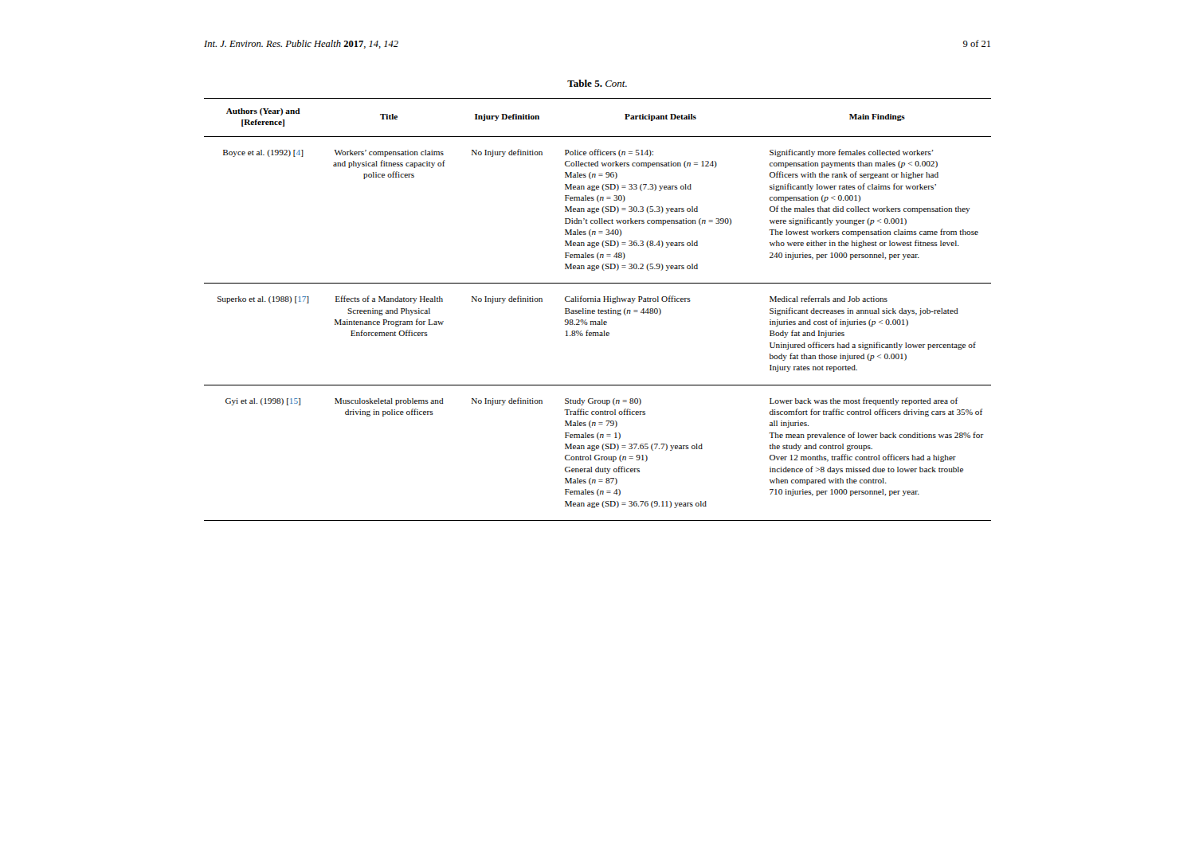Int. J. Environ. Res. Public Health 2017, 14, 142
9 of 21
Table 5. Cont.
| Authors (Year) and [Reference] | Title | Injury Definition | Participant Details | Main Findings |
| --- | --- | --- | --- | --- |
| Boyce et al. (1992) [ 4 ] | Workers’ compensation claims and physical fitness capacity of police officers | No Injury definition | Police officers ( n = 514): Collected workers compensation ( n = 124) Males ( n = 96) Mean age (SD) = 33 (7.3) years old Females ( n = 30) Mean age (SD) = 30.3 (5.3) years old Didn’t collect workers compensation ( n = 390) Males ( n = 340) Mean age (SD) = 36.3 (8.4) years old Females ( n = 48) Mean age (SD) = 30.2 (5.9) years old | Significantly more females collected workers’ compensation payments than males ( p < 0.002) Officers with the rank of sergeant or higher had significantly lower rates of claims for workers’ compensation ( p < 0.001) Of the males that did collect workers compensation they were significantly younger ( p < 0.001) The lowest workers compensation claims came from those who were either in the highest or lowest fitness level. 240 injuries, per 1000 personnel, per year. |
| Superko et al. (1988) [ 17 ] | Effects of a Mandatory Health Screening and Physical Maintenance Program for Law Enforcement Officers | No Injury definition | California Highway Patrol Officers Baseline testing ( n = 4480) 98.2% male 1.8% female | Medical referrals and Job actions Significant decreases in annual sick days, job-related injuries and cost of injuries ( p < 0.001) Body fat and Injuries Uninjured officers had a significantly lower percentage of body fat than those injured ( p < 0.001) Injury rates not reported. |
| Gyi et al. (1998) [ 15 ] | Musculoskeletal problems and driving in police officers | No Injury definition | Study Group ( n = 80) Traffic control officers Males ( n = 79) Females ( n = 1) Mean age (SD) = 37.65 (7.7) years old Control Group ( n = 91) General duty officers Males ( n = 87) Females ( n = 4) Mean age (SD) = 36.76 (9.11) years old | Lower back was the most frequently reported area of discomfort for traffic control officers driving cars at 35% of all injuries. The mean prevalence of lower back conditions was 28% for the study and control groups. Over 12 months, traffic control officers had a higher incidence of >8 days missed due to lower back trouble when compared with the control. 710 injuries, per 1000 personnel, per year. |